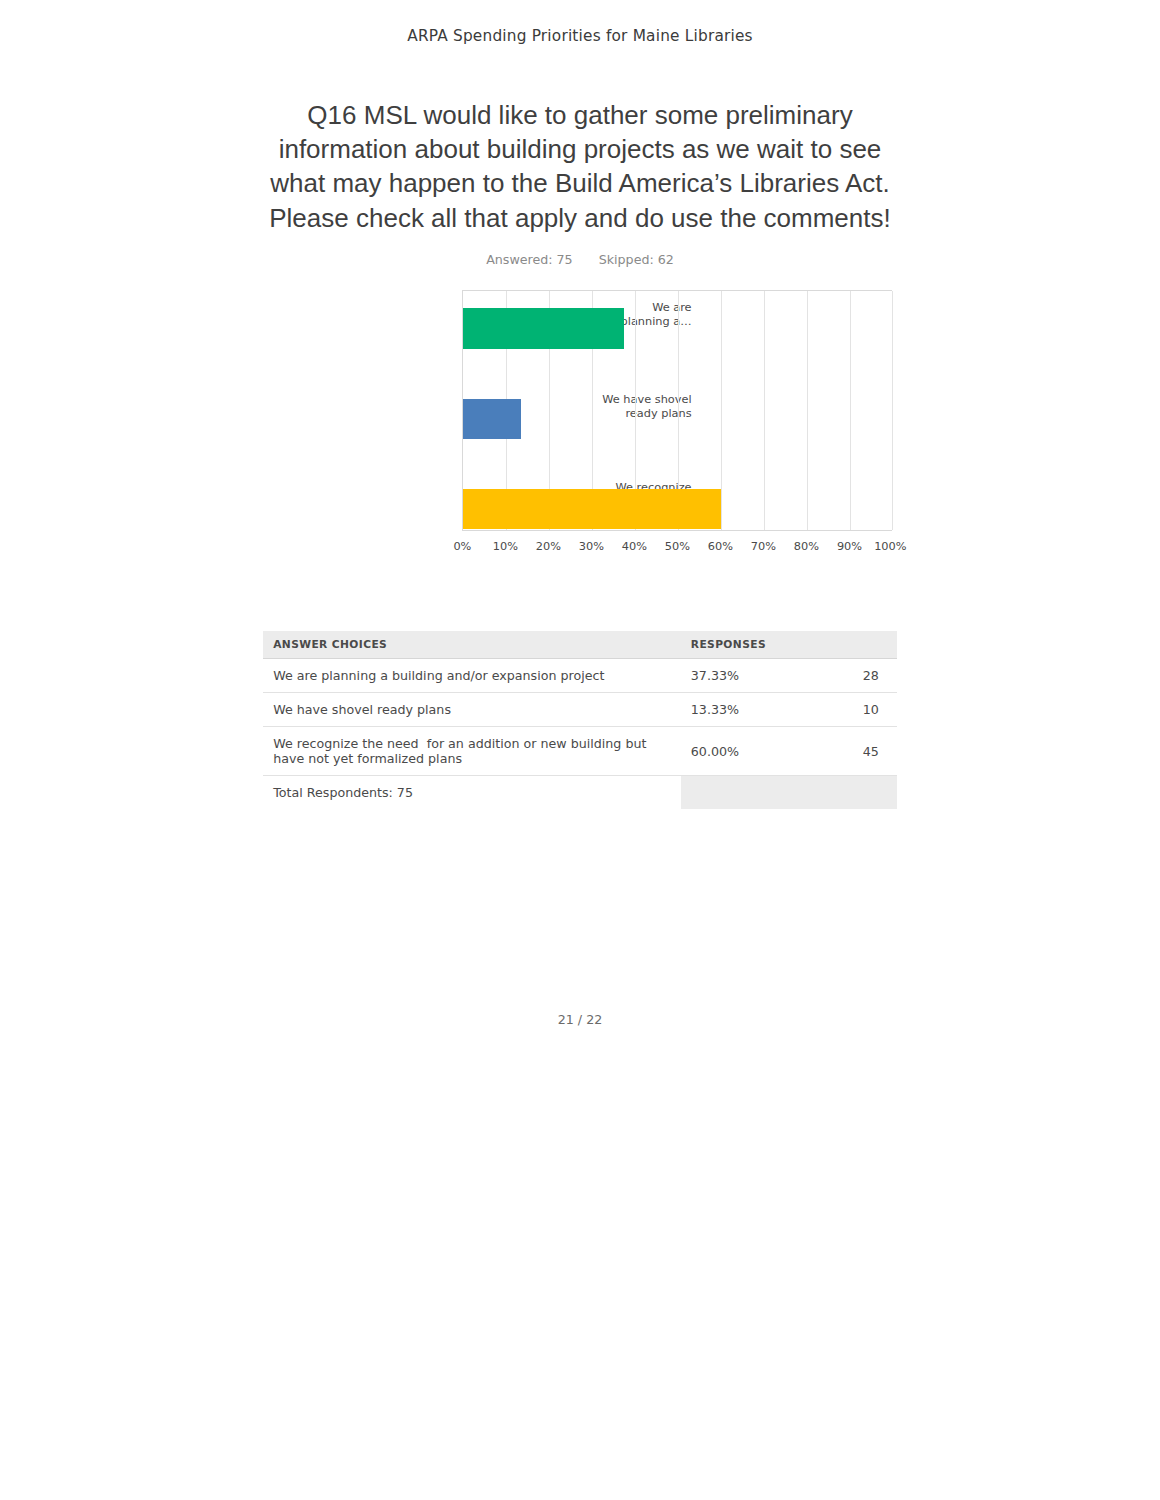ARPA Spending Priorities for Maine Libraries
Q16 MSL would like to gather some preliminary information about building projects as we wait to see what may happen to the Build America’s Libraries Act. Please check all that apply and do use the comments!
Answered: 75 Skipped: 62
We are
planning a…
We have shovel
ready plans
We recognize
the need fo…
0% 10% 20% 30% 40% 50% 60% 70% 80% 90% 100%
| Answer Choices | Responses |
| --- | --- |
| We are planning a building and/or expansion project | 37.33% | 28 |
| We have shovel ready plans | 13.33% | 10 |
| We recognize the need for an addition or new building but have not yet formalized plans | 60.00% | 45 |
| Total Respondents: 75 | | |
21 / 22